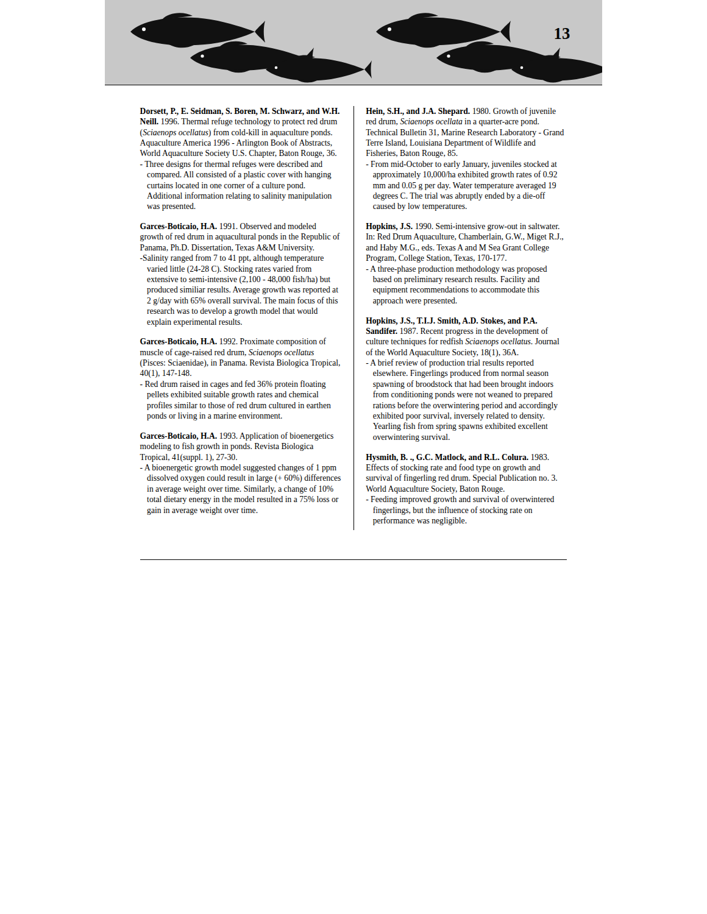13
Dorsett, P., E. Seidman, S. Boren, M. Schwarz, and W.H. Neill. 1996. Thermal refuge technology to protect red drum (Sciaenops ocellatus) from cold-kill in aquaculture ponds. Aquaculture America 1996 - Arlington Book of Abstracts, World Aquaculture Society U.S. Chapter, Baton Rouge, 36.
- Three designs for thermal refuges were described and compared. All consisted of a plastic cover with hanging curtains located in one corner of a culture pond. Additional information relating to salinity manipulation was presented.
Garces-Boticaio, H.A. 1991. Observed and modeled growth of red drum in aquacultural ponds in the Republic of Panama, Ph.D. Dissertation, Texas A&M University.
-Salinity ranged from 7 to 41 ppt, although temperature varied little (24-28 C). Stocking rates varied from extensive to semi-intensive (2,100 - 48,000 fish/ha) but produced similiar results. Average growth was reported at 2 g/day with 65% overall survival. The main focus of this research was to develop a growth model that would explain experimental results.
Garces-Boticaio, H.A. 1992. Proximate composition of muscle of cage-raised red drum, Sciaenops ocellatus (Pisces: Sciaenidae), in Panama. Revista Biologica Tropical, 40(1), 147-148.
- Red drum raised in cages and fed 36% protein floating pellets exhibited suitable growth rates and chemical profiles similar to those of red drum cultured in earthen ponds or living in a marine environment.
Garces-Boticaio, H.A. 1993. Application of bioenergetics modeling to fish growth in ponds. Revista Biologica Tropical, 41(suppl. 1), 27-30.
- A bioenergetic growth model suggested changes of 1 ppm dissolved oxygen could result in large (+ 60%) differences in average weight over time. Similarly, a change of 10% total dietary energy in the model resulted in a 75% loss or gain in average weight over time.
Hein, S.H., and J.A. Shepard. 1980. Growth of juvenile red drum, Sciaenops ocellata in a quarter-acre pond. Technical Bulletin 31, Marine Research Laboratory - Grand Terre Island, Louisiana Department of Wildlife and Fisheries, Baton Rouge, 85.
- From mid-October to early January, juveniles stocked at approximately 10,000/ha exhibited growth rates of 0.92 mm and 0.05 g per day. Water temperature averaged 19 degrees C. The trial was abruptly ended by a die-off caused by low temperatures.
Hopkins, J.S. 1990. Semi-intensive grow-out in saltwater. In: Red Drum Aquaculture, Chamberlain, G.W., Miget R.J., and Haby M.G., eds. Texas A and M Sea Grant College Program, College Station, Texas, 170-177.
- A three-phase production methodology was proposed based on preliminary research results. Facility and equipment recommendations to accommodate this approach were presented.
Hopkins, J.S., T.I.J. Smith, A.D. Stokes, and P.A. Sandifer. 1987. Recent progress in the development of culture techniques for redfish Sciaenops ocellatus. Journal of the World Aquaculture Society, 18(1), 36A.
- A brief review of production trial results reported elsewhere. Fingerlings produced from normal season spawning of broodstock that had been brought indoors from conditioning ponds were not weaned to prepared rations before the overwintering period and accordingly exhibited poor survival, inversely related to density. Yearling fish from spring spawns exhibited excellent overwintering survival.
Hysmith, B. ., G.C. Matlock, and R.L. Colura. 1983. Effects of stocking rate and food type on growth and survival of fingerling red drum. Special Publication no. 3. World Aquaculture Society, Baton Rouge.
- Feeding improved growth and survival of overwintered fingerlings, but the influence of stocking rate on performance was negligible.